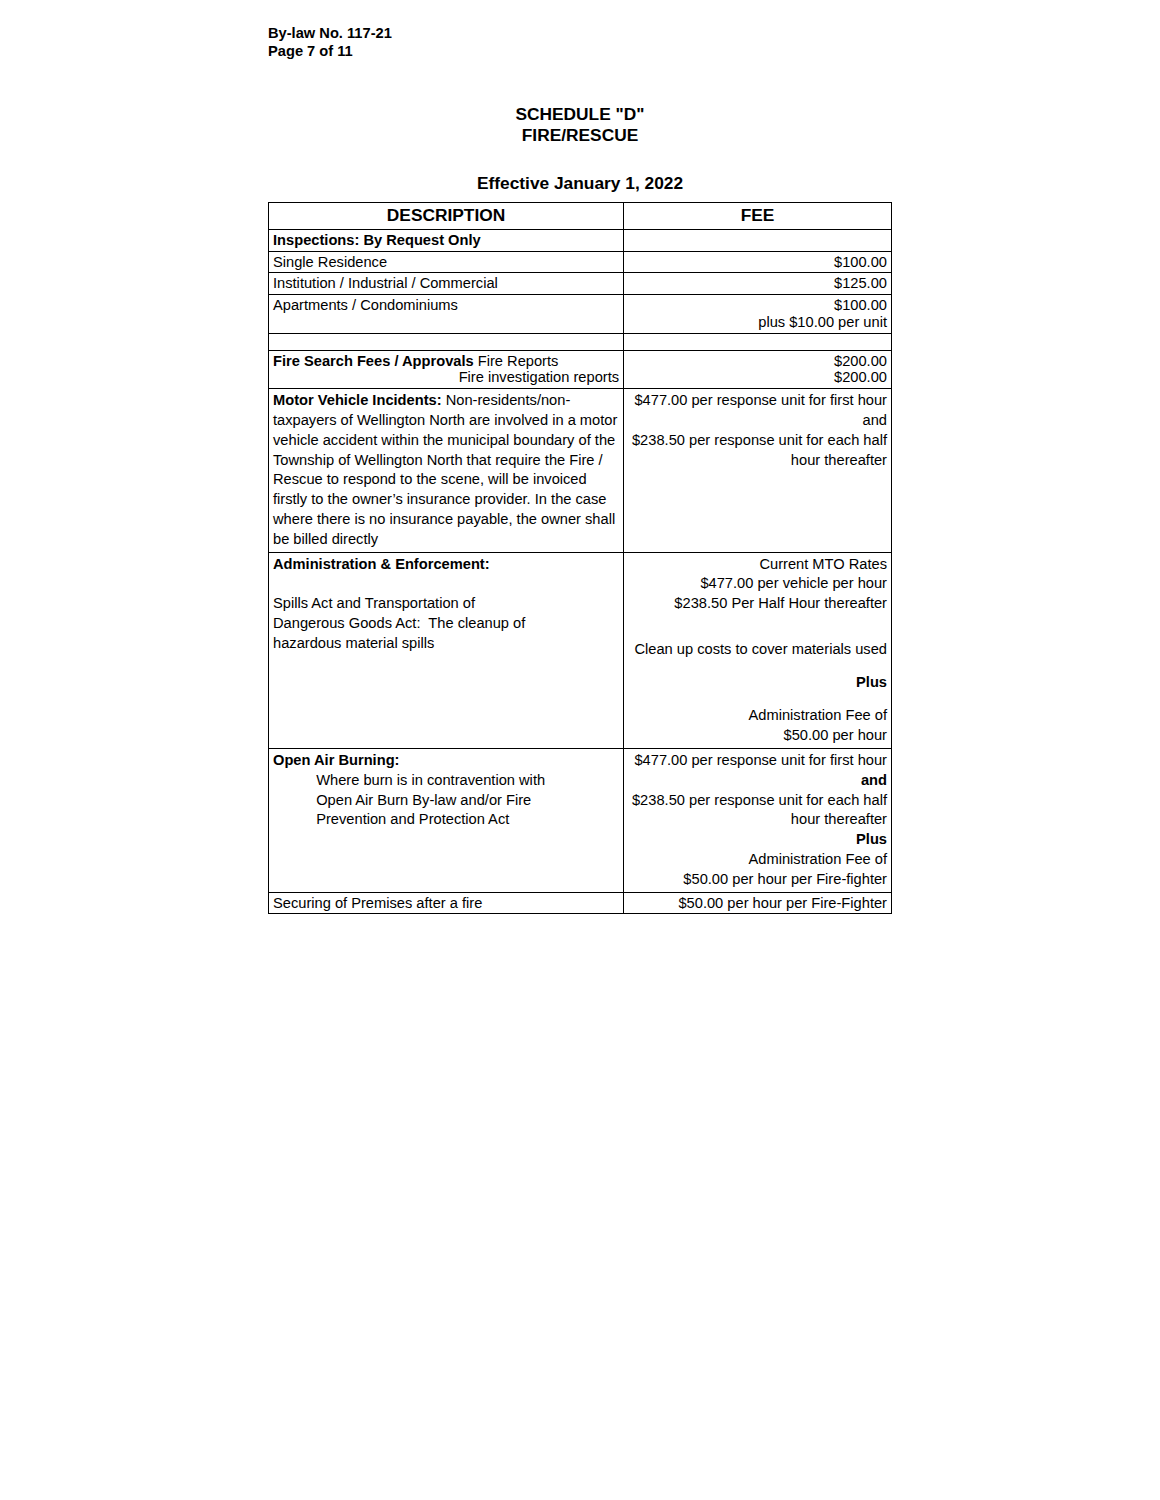By-law No. 117-21
Page 7 of 11
SCHEDULE "D"
FIRE/RESCUE
Effective January 1, 2022
| DESCRIPTION | FEE |
| --- | --- |
| Inspections: By Request Only | |
| Single Residence | $100.00 |
| Institution / Industrial / Commercial | $125.00 |
| Apartments / Condominiums | $100.00 plus $10.00 per unit |
| Fire Search Fees / Approvals Fire Reports Fire investigation reports | $200.00 $200.00 |
| Motor Vehicle Incidents: Non-residents/non-taxpayers of Wellington North are involved in a motor vehicle accident within the municipal boundary of the Township of Wellington North that require the Fire / Rescue to respond to the scene, will be invoiced firstly to the owner’s insurance provider. In the case where there is no insurance payable, the owner shall be billed directly | $477.00 per response unit for first hour and $238.50 per response unit for each half hour thereafter |
| Administration & Enforcement: Spills Act and Transportation of Dangerous Goods Act: The cleanup of hazardous material spills | Current MTO Rates $477.00 per vehicle per hour $238.50 Per Half Hour thereafter Clean up costs to cover materials used Plus Administration Fee of $50.00 per hour |
| Open Air Burning: Where burn is in contravention with Open Air Burn By-law and/or Fire Prevention and Protection Act | $477.00 per response unit for first hour and $238.50 per response unit for each half hour thereafter Plus Administration Fee of $50.00 per hour per Fire-fighter |
| Securing of Premises after a fire | $50.00 per hour per Fire-Fighter |